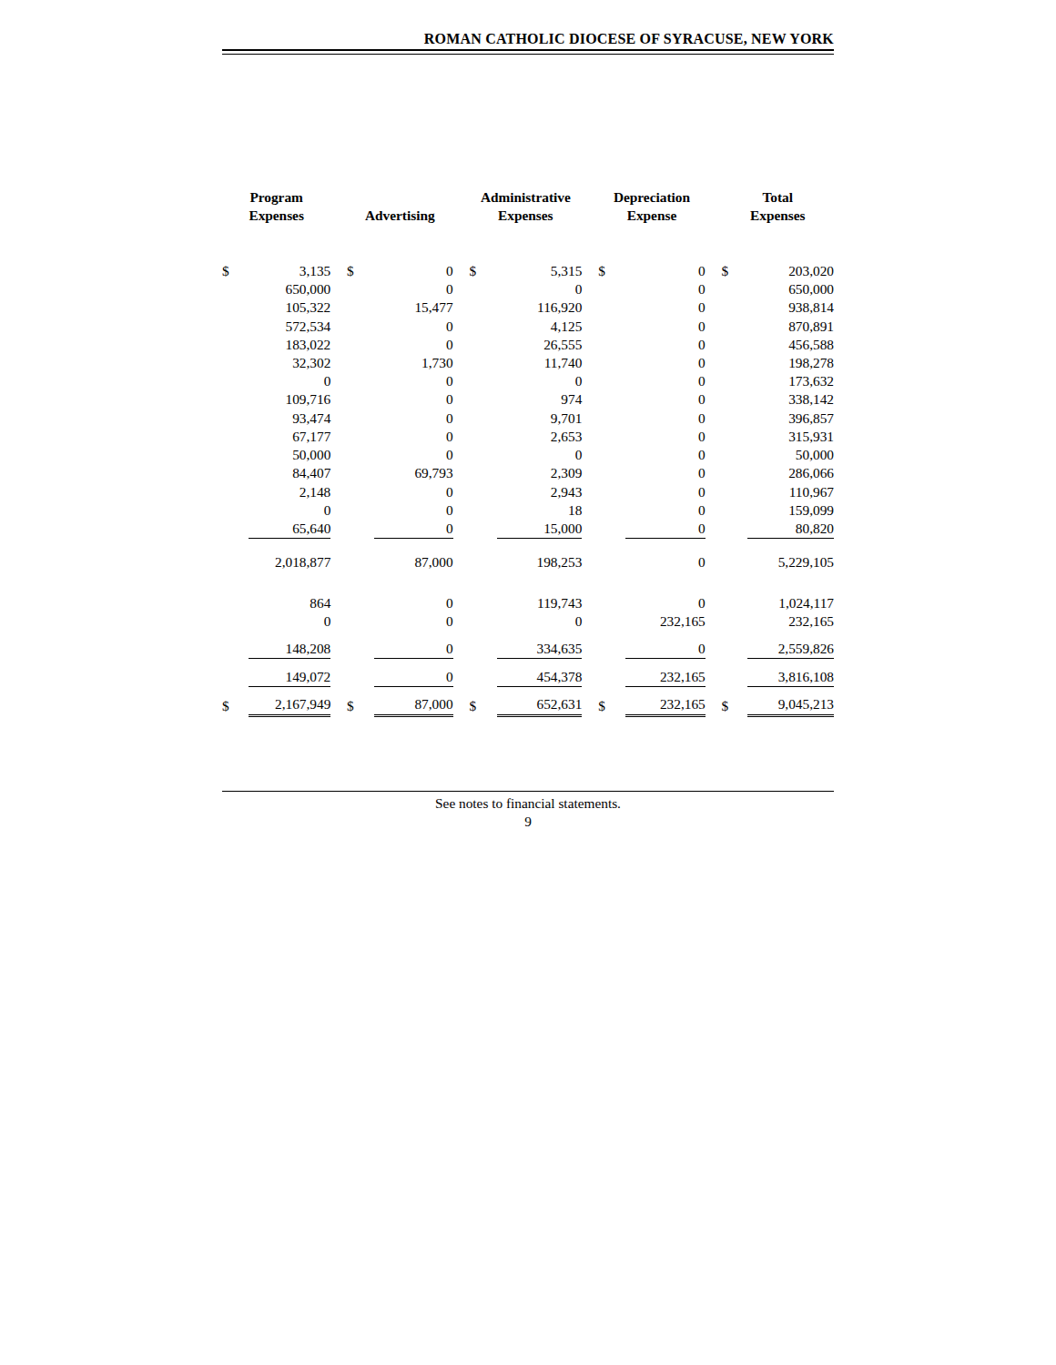ROMAN CATHOLIC DIOCESE OF SYRACUSE, NEW YORK
| Program | | | | Administrative | | Depreciation | | Total |
| --- | --- | --- | --- | --- | --- | --- | --- | --- |
| Expenses | | Advertising | | Expenses | | Expense | | Expenses |
| $ | 3,135 | | $ | 0 | | $ | 5,315 | | $ | 0 | | $ | 203,020 |
| | 650,000 | | | 0 | | | 0 | | | 0 | | | 650,000 |
| | 105,322 | | | 15,477 | | | 116,920 | | | 0 | | | 938,814 |
| | 572,534 | | | 0 | | | 4,125 | | | 0 | | | 870,891 |
| | 183,022 | | | 0 | | | 26,555 | | | 0 | | | 456,588 |
| | 32,302 | | | 1,730 | | | 11,740 | | | 0 | | | 198,278 |
| | 0 | | | 0 | | | 0 | | | 0 | | | 173,632 |
| | 109,716 | | | 0 | | | 974 | | | 0 | | | 338,142 |
| | 93,474 | | | 0 | | | 9,701 | | | 0 | | | 396,857 |
| | 67,177 | | | 0 | | | 2,653 | | | 0 | | | 315,931 |
| | 50,000 | | | 0 | | | 0 | | | 0 | | | 50,000 |
| | 84,407 | | | 69,793 | | | 2,309 | | | 0 | | | 286,066 |
| | 2,148 | | | 0 | | | 2,943 | | | 0 | | | 110,967 |
| | 0 | | | 0 | | | 18 | | | 0 | | | 159,099 |
| | 65,640 | | | 0 | | | 15,000 | | | 0 | | | 80,820 |
| | 2,018,877 | | | 87,000 | | | 198,253 | | | 0 | | | 5,229,105 |
| | 864 | | | 0 | | | 119,743 | | | 0 | | | 1,024,117 |
| | 0 | | | 0 | | | 0 | | | 232,165 | | | 232,165 |
| | 148,208 | | | 0 | | | 334,635 | | | 0 | | | 2,559,826 |
| | 149,072 | | | 0 | | | 454,378 | | | 232,165 | | | 3,816,108 |
| $ | 2,167,949 | | $ | 87,000 | | $ | 652,631 | | $ | 232,165 | | $ | 9,045,213 |
See notes to financial statements.
9